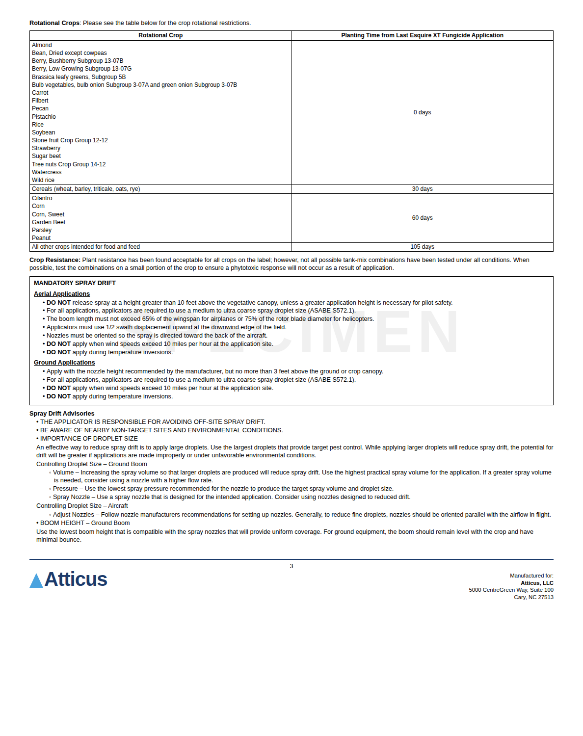SPECIMEN
Rotational Crops: Please see the table below for the crop rotational restrictions.
| Rotational Crop | Planting Time from Last Esquire XT Fungicide Application |
| --- | --- |
| Almond Bean, Dried except cowpeas Berry, Bushberry Subgroup 13-07B Berry, Low Growing Subgroup 13-07G Brassica leafy greens, Subgroup 5B Bulb vegetables, bulb onion Subgroup 3-07A and green onion Subgroup 3-07B Carrot Filbert Pecan Pistachio Rice Soybean Stone fruit Crop Group 12-12 Strawberry Sugar beet Tree nuts Crop Group 14-12 Watercress Wild rice | 0 days |
| Cereals (wheat, barley, triticale, oats, rye) | 30 days |
| Cilantro Corn Corn, Sweet Garden Beet Parsley Peanut | 60 days |
| All other crops intended for food and feed | 105 days |
Crop Resistance: Plant resistance has been found acceptable for all crops on the label; however, not all possible tank-mix combinations have been tested under all conditions. When possible, test the combinations on a small portion of the crop to ensure a phytotoxic response will not occur as a result of application.
MANDATORY SPRAY DRIFT
Aerial Applications
DO NOT release spray at a height greater than 10 feet above the vegetative canopy, unless a greater application height is necessary for pilot safety.
For all applications, applicators are required to use a medium to ultra coarse spray droplet size (ASABE S572.1).
The boom length must not exceed 65% of the wingspan for airplanes or 75% of the rotor blade diameter for helicopters.
Applicators must use 1/2 swath displacement upwind at the downwind edge of the field.
Nozzles must be oriented so the spray is directed toward the back of the aircraft.
DO NOT apply when wind speeds exceed 10 miles per hour at the application site.
DO NOT apply during temperature inversions.
Ground Applications
Apply with the nozzle height recommended by the manufacturer, but no more than 3 feet above the ground or crop canopy.
For all applications, applicators are required to use a medium to ultra coarse spray droplet size (ASABE S572.1).
DO NOT apply when wind speeds exceed 10 miles per hour at the application site.
DO NOT apply during temperature inversions.
Spray Drift Advisories
THE APPLICATOR IS RESPONSIBLE FOR AVOIDING OFF-SITE SPRAY DRIFT.
BE AWARE OF NEARBY NON-TARGET SITES AND ENVIRONMENTAL CONDITIONS.
IMPORTANCE OF DROPLET SIZE
An effective way to reduce spray drift is to apply large droplets. Use the largest droplets that provide target pest control. While applying larger droplets will reduce spray drift, the potential for drift will be greater if applications are made improperly or under unfavorable environmental conditions.
Controlling Droplet Size – Ground Boom
Volume – Increasing the spray volume so that larger droplets are produced will reduce spray drift. Use the highest practical spray volume for the application. If a greater spray volume is needed, consider using a nozzle with a higher flow rate.
Pressure – Use the lowest spray pressure recommended for the nozzle to produce the target spray volume and droplet size.
Spray Nozzle – Use a spray nozzle that is designed for the intended application. Consider using nozzles designed to reduced drift.
Controlling Droplet Size – Aircraft
Adjust Nozzles – Follow nozzle manufacturers recommendations for setting up nozzles. Generally, to reduce fine droplets, nozzles should be oriented parallel with the airflow in flight.
BOOM HEIGHT – Ground Boom
Use the lowest boom height that is compatible with the spray nozzles that will provide uniform coverage. For ground equipment, the boom should remain level with the crop and have minimal bounce.
3
Atticus
Manufactured for:
Atticus, LLC
5000 CentreGreen Way, Suite 100
Cary, NC 27513